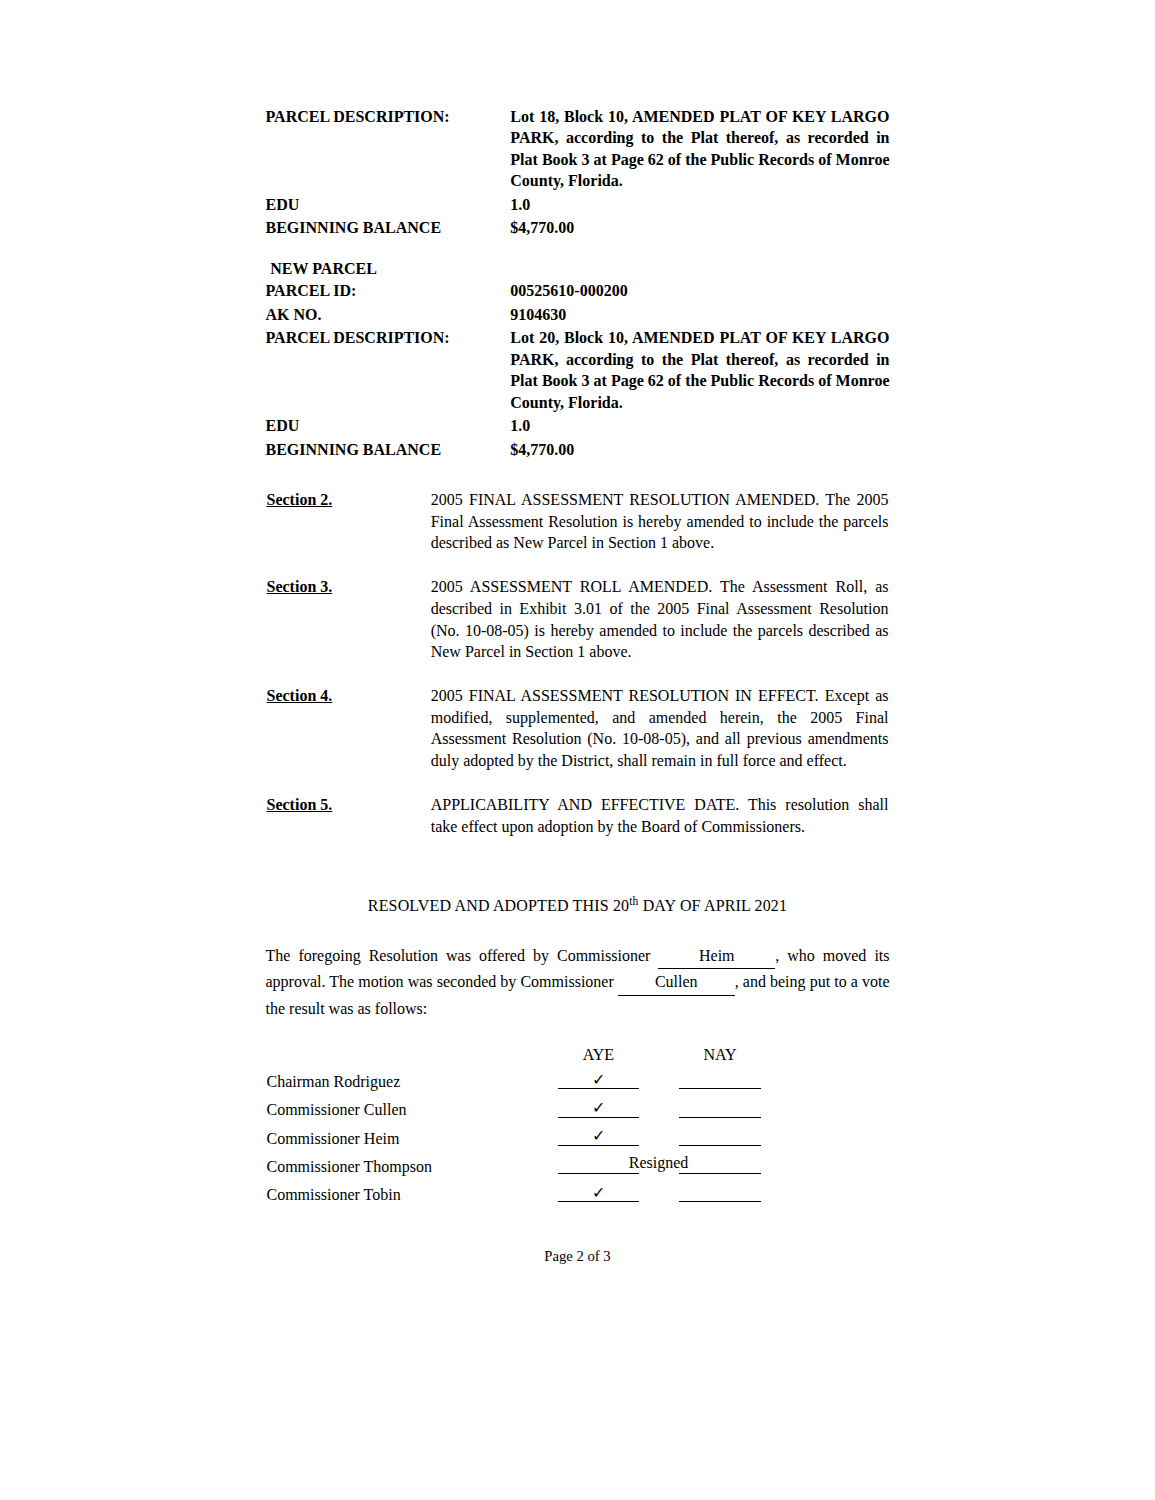| PARCEL DESCRIPTION: | Lot 18, Block 10, AMENDED PLAT OF KEY LARGO PARK, according to the Plat thereof, as recorded in Plat Book 3 at Page 62 of the Public Records of Monroe County, Florida. |
| EDU | 1.0 |
| BEGINNING BALANCE | $4,770.00 |
NEW PARCEL
| PARCEL ID: | 00525610-000200 |
| AK NO. | 9104630 |
| PARCEL DESCRIPTION: | Lot 20, Block 10, AMENDED PLAT OF KEY LARGO PARK, according to the Plat thereof, as recorded in Plat Book 3 at Page 62 of the Public Records of Monroe County, Florida. |
| EDU | 1.0 |
| BEGINNING BALANCE | $4,770.00 |
| Section 2. | 2005 FINAL ASSESSMENT RESOLUTION AMENDED. The 2005 Final Assessment Resolution is hereby amended to include the parcels described as New Parcel in Section 1 above. |
| Section 3. | 2005 ASSESSMENT ROLL AMENDED. The Assessment Roll, as described in Exhibit 3.01 of the 2005 Final Assessment Resolution (No. 10-08-05) is hereby amended to include the parcels described as New Parcel in Section 1 above. |
| Section 4. | 2005 FINAL ASSESSMENT RESOLUTION IN EFFECT. Except as modified, supplemented, and amended herein, the 2005 Final Assessment Resolution (No. 10-08-05), and all previous amendments duly adopted by the District, shall remain in full force and effect. |
| Section 5. | APPLICABILITY AND EFFECTIVE DATE. This resolution shall take effect upon adoption by the Board of Commissioners. |
RESOLVED AND ADOPTED THIS 20th DAY OF APRIL 2021
The foregoing Resolution was offered by Commissioner Heim, who moved its approval. The motion was seconded by Commissioner Cullen, and being put to a vote the result was as follows:
| | AYE | NAY |
| --- | --- | --- |
| Chairman Rodriguez | ✓ | |
| Commissioner Cullen | ✓ | |
| Commissioner Heim | ✓ | |
| Commissioner Thompson | Resigned | |
| Commissioner Tobin | ✓ | |
Page 2 of 3